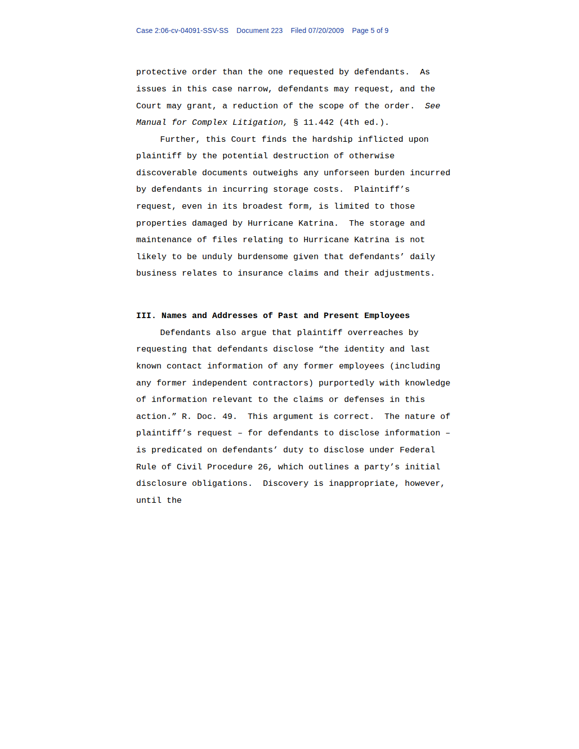Case 2:06-cv-04091-SSV-SS Document 223 Filed 07/20/2009 Page 5 of 9
protective order than the one requested by defendants. As issues in this case narrow, defendants may request, and the Court may grant, a reduction of the scope of the order. See Manual for Complex Litigation, § 11.442 (4th ed.).
Further, this Court finds the hardship inflicted upon plaintiff by the potential destruction of otherwise discoverable documents outweighs any unforseen burden incurred by defendants in incurring storage costs. Plaintiff’s request, even in its broadest form, is limited to those properties damaged by Hurricane Katrina. The storage and maintenance of files relating to Hurricane Katrina is not likely to be unduly burdensome given that defendants’ daily business relates to insurance claims and their adjustments.
III. Names and Addresses of Past and Present Employees
Defendants also argue that plaintiff overreaches by requesting that defendants disclose “the identity and last known contact information of any former employees (including any former independent contractors) purportedly with knowledge of information relevant to the claims or defenses in this action.” R. Doc. 49. This argument is correct. The nature of plaintiff’s request – for defendants to disclose information – is predicated on defendants’ duty to disclose under Federal Rule of Civil Procedure 26, which outlines a party’s initial disclosure obligations. Discovery is inappropriate, however, until the